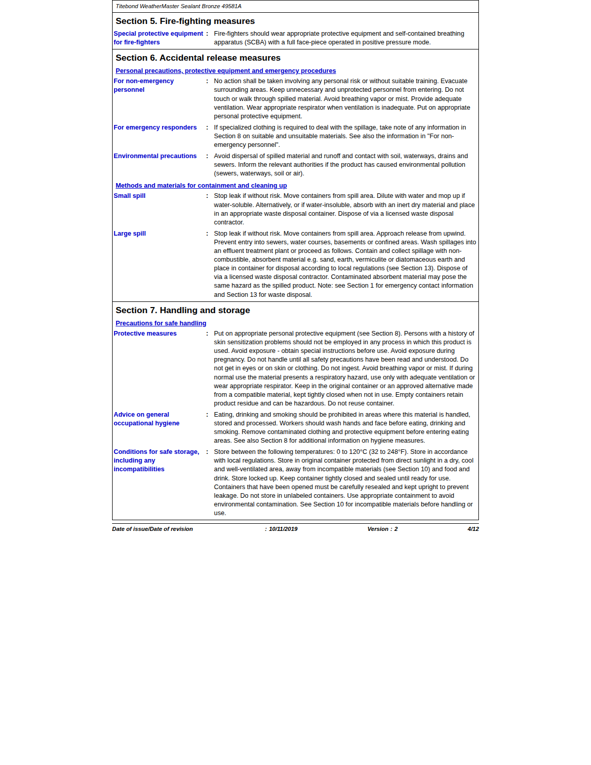Titebond WeatherMaster Sealant Bronze 49581A
Section 5. Fire-fighting measures
| Special protective equipment for fire-fighters | : | Fire-fighters should wear appropriate protective equipment and self-contained breathing apparatus (SCBA) with a full face-piece operated in positive pressure mode. |
Section 6. Accidental release measures
Personal precautions, protective equipment and emergency procedures
| For non-emergency personnel | : | No action shall be taken involving any personal risk or without suitable training. Evacuate surrounding areas. Keep unnecessary and unprotected personnel from entering. Do not touch or walk through spilled material. Avoid breathing vapor or mist. Provide adequate ventilation. Wear appropriate respirator when ventilation is inadequate. Put on appropriate personal protective equipment. |
| For emergency responders | : | If specialized clothing is required to deal with the spillage, take note of any information in Section 8 on suitable and unsuitable materials. See also the information in "For non-emergency personnel". |
| Environmental precautions | : | Avoid dispersal of spilled material and runoff and contact with soil, waterways, drains and sewers. Inform the relevant authorities if the product has caused environmental pollution (sewers, waterways, soil or air). |
Methods and materials for containment and cleaning up
| Small spill | : | Stop leak if without risk. Move containers from spill area. Dilute with water and mop up if water-soluble. Alternatively, or if water-insoluble, absorb with an inert dry material and place in an appropriate waste disposal container. Dispose of via a licensed waste disposal contractor. |
| Large spill | : | Stop leak if without risk. Move containers from spill area. Approach release from upwind. Prevent entry into sewers, water courses, basements or confined areas. Wash spillages into an effluent treatment plant or proceed as follows. Contain and collect spillage with non-combustible, absorbent material e.g. sand, earth, vermiculite or diatomaceous earth and place in container for disposal according to local regulations (see Section 13). Dispose of via a licensed waste disposal contractor. Contaminated absorbent material may pose the same hazard as the spilled product. Note: see Section 1 for emergency contact information and Section 13 for waste disposal. |
Section 7. Handling and storage
Precautions for safe handling
| Protective measures | : | Put on appropriate personal protective equipment (see Section 8). Persons with a history of skin sensitization problems should not be employed in any process in which this product is used. Avoid exposure - obtain special instructions before use. Avoid exposure during pregnancy. Do not handle until all safety precautions have been read and understood. Do not get in eyes or on skin or clothing. Do not ingest. Avoid breathing vapor or mist. If during normal use the material presents a respiratory hazard, use only with adequate ventilation or wear appropriate respirator. Keep in the original container or an approved alternative made from a compatible material, kept tightly closed when not in use. Empty containers retain product residue and can be hazardous. Do not reuse container. |
| Advice on general occupational hygiene | : | Eating, drinking and smoking should be prohibited in areas where this material is handled, stored and processed. Workers should wash hands and face before eating, drinking and smoking. Remove contaminated clothing and protective equipment before entering eating areas. See also Section 8 for additional information on hygiene measures. |
| Conditions for safe storage, including any incompatibilities | : | Store between the following temperatures: 0 to 120°C (32 to 248°F). Store in accordance with local regulations. Store in original container protected from direct sunlight in a dry, cool and well-ventilated area, away from incompatible materials (see Section 10) and food and drink. Store locked up. Keep container tightly closed and sealed until ready for use. Containers that have been opened must be carefully resealed and kept upright to prevent leakage. Do not store in unlabeled containers. Use appropriate containment to avoid environmental contamination. See Section 10 for incompatible materials before handling or use. |
Date of issue/Date of revision
: 10/11/2019
Version: 2
4/12